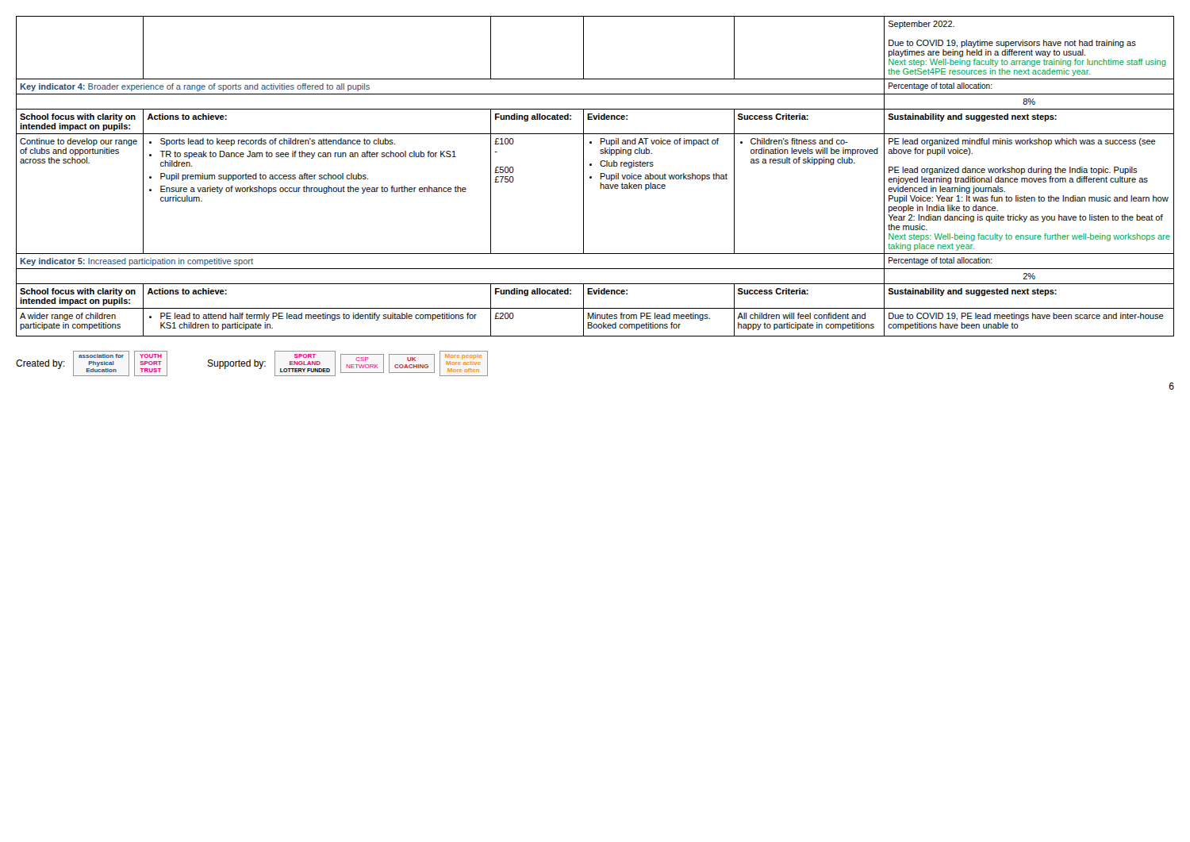| | | | | | September 2022. Due to COVID 19, playtime supervisors have not had training as playtimes are being held in a different way to usual. Next step: Well-being faculty to arrange training for lunchtime staff using the GetSet4PE resources in the next academic year. |
| Key indicator 4: Broader experience of a range of sports and activities offered to all pupils | Percentage of total allocation: |
| | 8% |
| School focus with clarity on intended impact on pupils: | Actions to achieve: | Funding allocated: | Evidence: | Success Criteria: | Sustainability and suggested next steps: |
| Continue to develop our range of clubs and opportunities across the school. | Sports lead to keep records of children's attendance to clubs. TR to speak to Dance Jam to see if they can run an after school club for KS1 children. Pupil premium supported to access after school clubs. Ensure a variety of workshops occur throughout the year to further enhance the curriculum. | £100 - £500 £750 | Pupil and AT voice of impact of skipping club. Club registers Pupil voice about workshops that have taken place | Children's fitness and co-ordination levels will be improved as a result of skipping club. | PE lead organized mindful minis workshop which was a success (see above for pupil voice). PE lead organized dance workshop during the India topic. Pupils enjoyed learning traditional dance moves from a different culture as evidenced in learning journals. Pupil Voice: Year 1: It was fun to listen to the Indian music and learn how people in India like to dance. Year 2: Indian dancing is quite tricky as you have to listen to the beat of the music. Next steps: Well-being faculty to ensure further well-being workshops are taking place next year. |
| Key indicator 5: Increased participation in competitive sport | Percentage of total allocation: |
| | 2% |
| School focus with clarity on intended impact on pupils: | Actions to achieve: | Funding allocated: | Evidence: | Success Criteria: | Sustainability and suggested next steps: |
| A wider range of children participate in competitions | PE lead to attend half termly PE lead meetings to identify suitable competitions for KS1 children to participate in. | £200 | Minutes from PE lead meetings. Booked competitions for | All children will feel confident and happy to participate in competitions | Due to COVID 19, PE lead meetings have been scarce and inter-house competitions have been unable to |
Created by:
association for
Physical
Education
YOUTH
SPORT
TRUST
Supported by:
SPORT
ENGLAND
LOTTERY FUNDED
CSP
NETWORK
UK
COACHING
More people
More active
More often
6